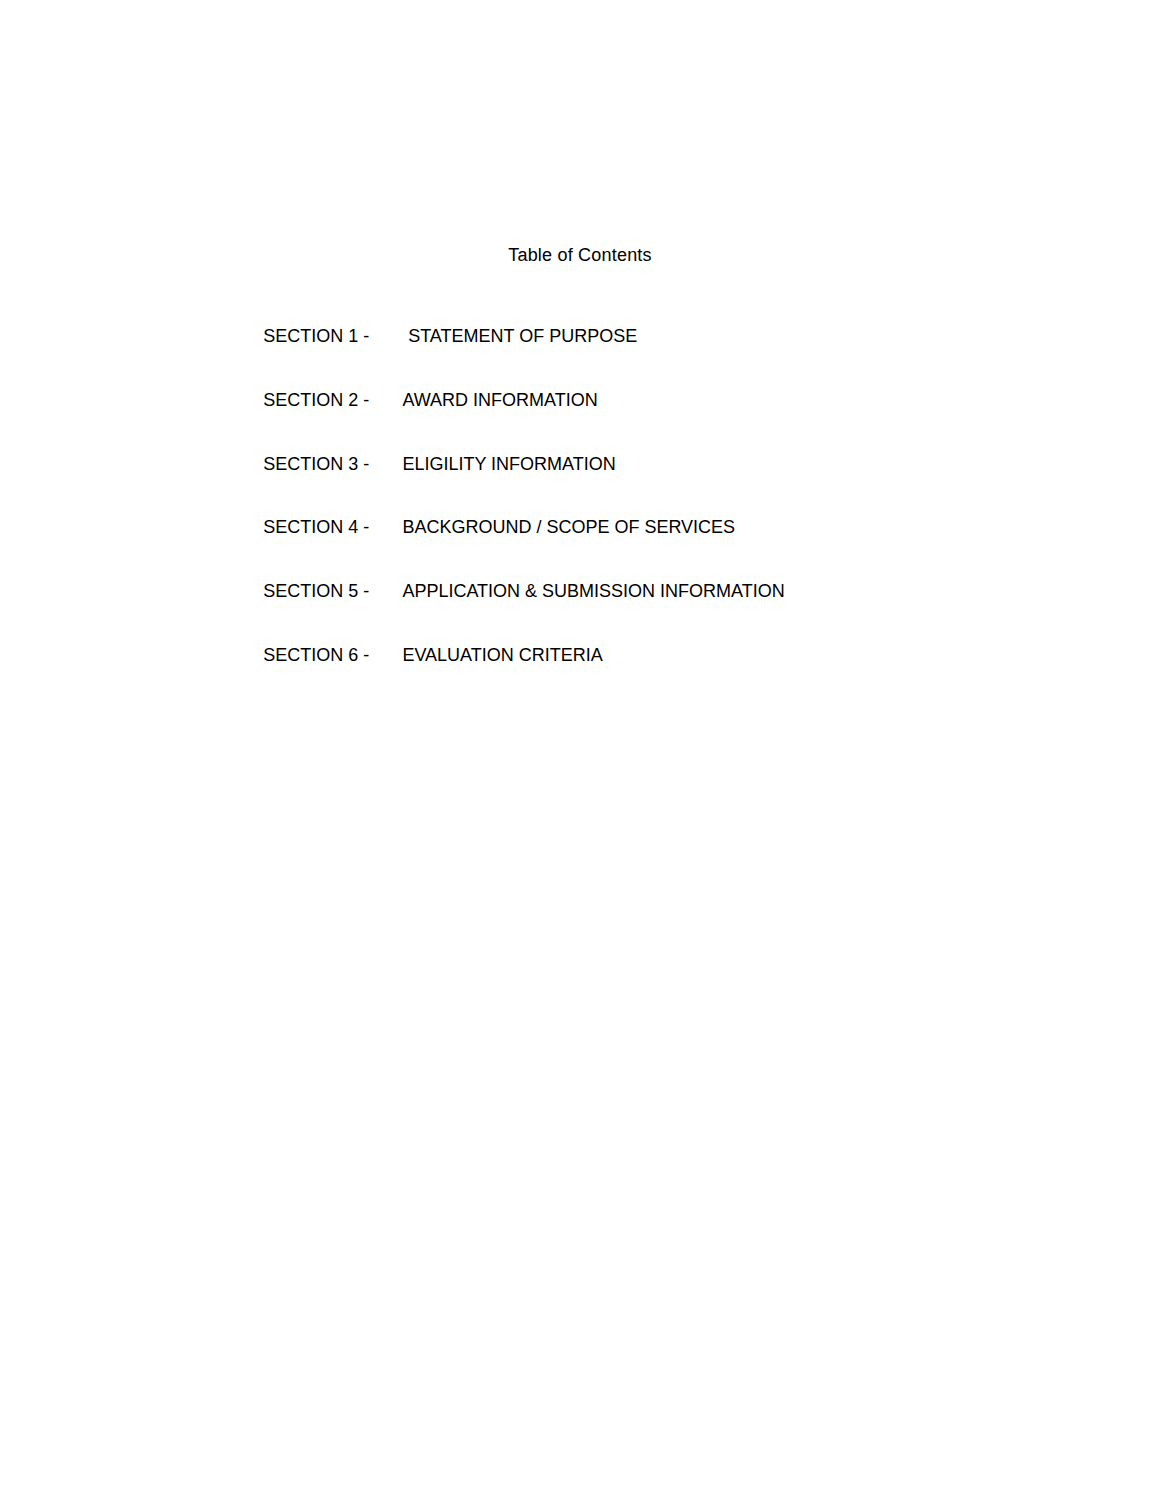Table of Contents
| SECTION 1 - | STATEMENT OF PURPOSE |
| SECTION 2 - | AWARD INFORMATION |
| SECTION 3 - | ELIGILITY INFORMATION |
| SECTION 4 - | BACKGROUND / SCOPE OF SERVICES |
| SECTION 5 - | APPLICATION & SUBMISSION INFORMATION |
| SECTION 6 - | EVALUATION CRITERIA |